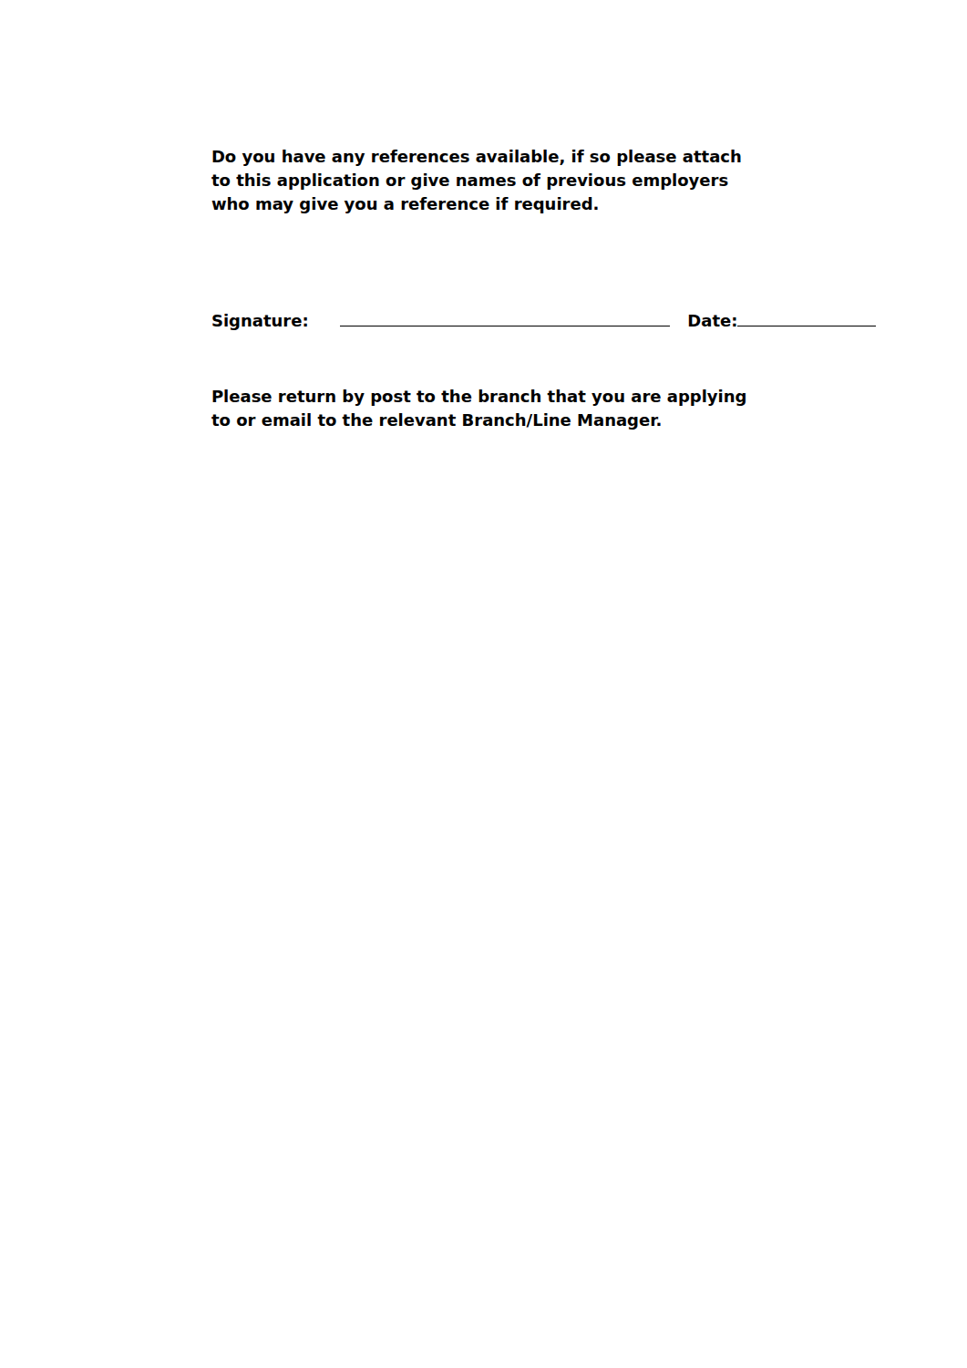Do you have any references available, if so please attach to this application or give names of previous employers who may give you a reference if required.
Signature: Date:
Please return by post to the branch that you are applying to or email to the relevant Branch/Line Manager.